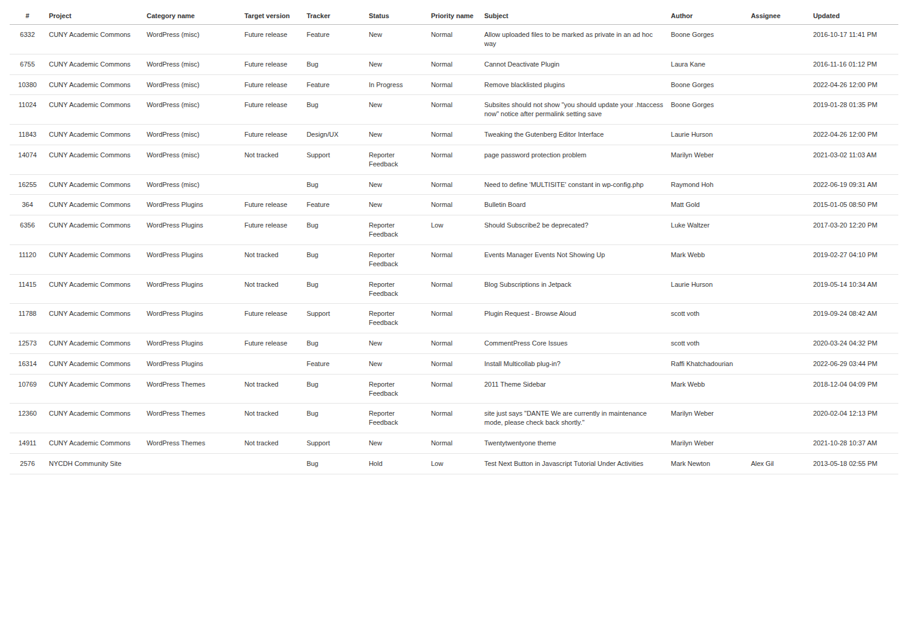| # | Project | Category name | Target version | Tracker | Status | Priority name | Subject | Author | Assignee | Updated |
| --- | --- | --- | --- | --- | --- | --- | --- | --- | --- | --- |
| 6332 | CUNY Academic Commons | WordPress (misc) | Future release | Feature | New | Normal | Allow uploaded files to be marked as private in an ad hoc way | Boone Gorges | | 2016-10-17 11:41 PM |
| 6755 | CUNY Academic Commons | WordPress (misc) | Future release | Bug | New | Normal | Cannot Deactivate Plugin | Laura Kane | | 2016-11-16 01:12 PM |
| 10380 | CUNY Academic Commons | WordPress (misc) | Future release | Feature | In Progress | Normal | Remove blacklisted plugins | Boone Gorges | | 2022-04-26 12:00 PM |
| 11024 | CUNY Academic Commons | WordPress (misc) | Future release | Bug | New | Normal | Subsites should not show "you should update your .htaccess now" notice after permalink setting save | Boone Gorges | | 2019-01-28 01:35 PM |
| 11843 | CUNY Academic Commons | WordPress (misc) | Future release | Design/UX | New | Normal | Tweaking the Gutenberg Editor Interface | Laurie Hurson | | 2022-04-26 12:00 PM |
| 14074 | CUNY Academic Commons | WordPress (misc) | Not tracked | Support | Reporter Feedback | Normal | page password protection problem | Marilyn Weber | | 2021-03-02 11:03 AM |
| 16255 | CUNY Academic Commons | WordPress (misc) | | Bug | New | Normal | Need to define 'MULTISITE' constant in wp-config.php | Raymond Hoh | | 2022-06-19 09:31 AM |
| 364 | CUNY Academic Commons | WordPress Plugins | Future release | Feature | New | Normal | Bulletin Board | Matt Gold | | 2015-01-05 08:50 PM |
| 6356 | CUNY Academic Commons | WordPress Plugins | Future release | Bug | Reporter Feedback | Low | Should Subscribe2 be deprecated? | Luke Waltzer | | 2017-03-20 12:20 PM |
| 11120 | CUNY Academic Commons | WordPress Plugins | Not tracked | Bug | Reporter Feedback | Normal | Events Manager Events Not Showing Up | Mark Webb | | 2019-02-27 04:10 PM |
| 11415 | CUNY Academic Commons | WordPress Plugins | Not tracked | Bug | Reporter Feedback | Normal | Blog Subscriptions in Jetpack | Laurie Hurson | | 2019-05-14 10:34 AM |
| 11788 | CUNY Academic Commons | WordPress Plugins | Future release | Support | Reporter Feedback | Normal | Plugin Request - Browse Aloud | scott voth | | 2019-09-24 08:42 AM |
| 12573 | CUNY Academic Commons | WordPress Plugins | Future release | Bug | New | Normal | CommentPress Core Issues | scott voth | | 2020-03-24 04:32 PM |
| 16314 | CUNY Academic Commons | WordPress Plugins | | Feature | New | Normal | Install Multicollab plug-in? | Raffi Khatchadourian | | 2022-06-29 03:44 PM |
| 10769 | CUNY Academic Commons | WordPress Themes | Not tracked | Bug | Reporter Feedback | Normal | 2011 Theme Sidebar | Mark Webb | | 2018-12-04 04:09 PM |
| 12360 | CUNY Academic Commons | WordPress Themes | Not tracked | Bug | Reporter Feedback | Normal | site just says "DANTE We are currently in maintenance mode, please check back shortly." | Marilyn Weber | | 2020-02-04 12:13 PM |
| 14911 | CUNY Academic Commons | WordPress Themes | Not tracked | Support | New | Normal | Twentytwentyone theme | Marilyn Weber | | 2021-10-28 10:37 AM |
| 2576 | NYCDH Community Site | | | Bug | Hold | Low | Test Next Button in Javascript Tutorial Under Activities | Mark Newton | Alex Gil | 2013-05-18 02:55 PM |